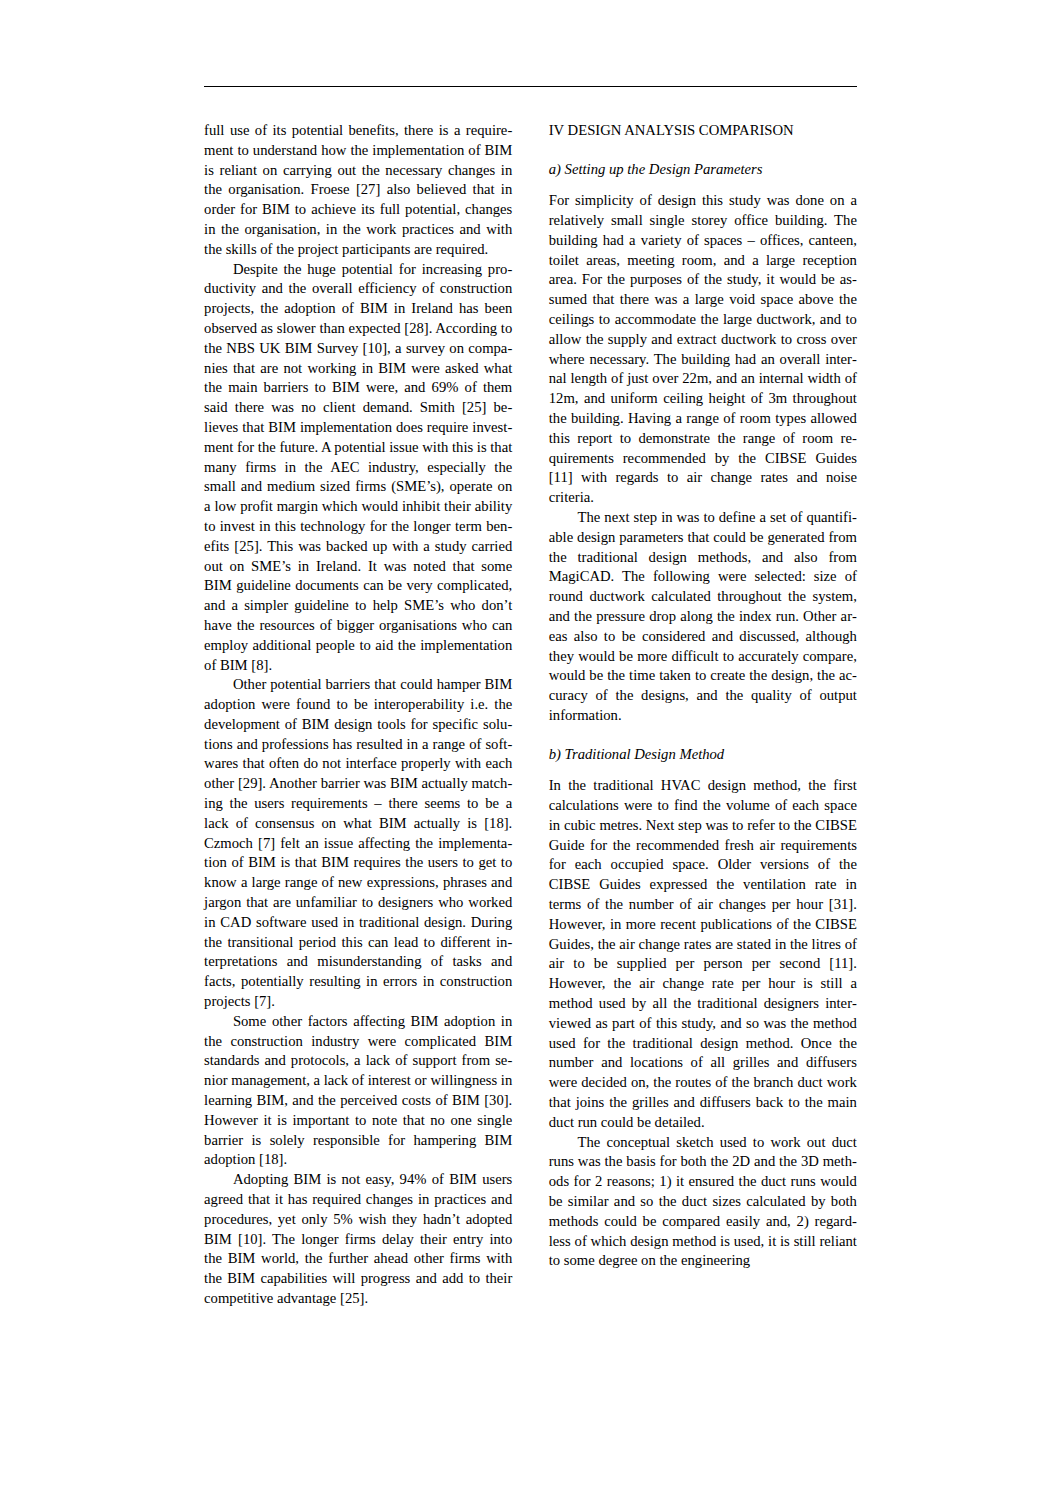full use of its potential benefits, there is a requirement to understand how the implementation of BIM is reliant on carrying out the necessary changes in the organisation. Froese [27] also believed that in order for BIM to achieve its full potential, changes in the organisation, in the work practices and with the skills of the project participants are required.
Despite the huge potential for increasing productivity and the overall efficiency of construction projects, the adoption of BIM in Ireland has been observed as slower than expected [28]. According to the NBS UK BIM Survey [10], a survey on companies that are not working in BIM were asked what the main barriers to BIM were, and 69% of them said there was no client demand. Smith [25] believes that BIM implementation does require investment for the future. A potential issue with this is that many firms in the AEC industry, especially the small and medium sized firms (SME’s), operate on a low profit margin which would inhibit their ability to invest in this technology for the longer term benefits [25]. This was backed up with a study carried out on SME’s in Ireland. It was noted that some BIM guideline documents can be very complicated, and a simpler guideline to help SME’s who don’t have the resources of bigger organisations who can employ additional people to aid the implementation of BIM [8].
Other potential barriers that could hamper BIM adoption were found to be interoperability i.e. the development of BIM design tools for specific solutions and professions has resulted in a range of softwares that often do not interface properly with each other [29]. Another barrier was BIM actually matching the users requirements – there seems to be a lack of consensus on what BIM actually is [18]. Czmoch [7] felt an issue affecting the implementation of BIM is that BIM requires the users to get to know a large range of new expressions, phrases and jargon that are unfamiliar to designers who worked in CAD software used in traditional design. During the transitional period this can lead to different interpretations and misunderstanding of tasks and facts, potentially resulting in errors in construction projects [7].
Some other factors affecting BIM adoption in the construction industry were complicated BIM standards and protocols, a lack of support from senior management, a lack of interest or willingness in learning BIM, and the perceived costs of BIM [30]. However it is important to note that no one single barrier is solely responsible for hampering BIM adoption [18].
Adopting BIM is not easy, 94% of BIM users agreed that it has required changes in practices and procedures, yet only 5% wish they hadn’t adopted BIM [10]. The longer firms delay their entry into the BIM world, the further ahead other firms with the BIM capabilities will progress and add to their competitive advantage [25].
IV DESIGN ANALYSIS COMPARISON
a) Setting up the Design Parameters
For simplicity of design this study was done on a relatively small single storey office building. The building had a variety of spaces – offices, canteen, toilet areas, meeting room, and a large reception area. For the purposes of the study, it would be assumed that there was a large void space above the ceilings to accommodate the large ductwork, and to allow the supply and extract ductwork to cross over where necessary. The building had an overall internal length of just over 22m, and an internal width of 12m, and uniform ceiling height of 3m throughout the building. Having a range of room types allowed this report to demonstrate the range of room requirements recommended by the CIBSE Guides [11] with regards to air change rates and noise criteria.
The next step in was to define a set of quantifiable design parameters that could be generated from the traditional design methods, and also from MagiCAD. The following were selected: size of round ductwork calculated throughout the system, and the pressure drop along the index run. Other areas also to be considered and discussed, although they would be more difficult to accurately compare, would be the time taken to create the design, the accuracy of the designs, and the quality of output information.
b) Traditional Design Method
In the traditional HVAC design method, the first calculations were to find the volume of each space in cubic metres. Next step was to refer to the CIBSE Guide for the recommended fresh air requirements for each occupied space. Older versions of the CIBSE Guides expressed the ventilation rate in terms of the number of air changes per hour [31]. However, in more recent publications of the CIBSE Guides, the air change rates are stated in the litres of air to be supplied per person per second [11]. However, the air change rate per hour is still a method used by all the traditional designers interviewed as part of this study, and so was the method used for the traditional design method. Once the number and locations of all grilles and diffusers were decided on, the routes of the branch duct work that joins the grilles and diffusers back to the main duct run could be detailed.
The conceptual sketch used to work out duct runs was the basis for both the 2D and the 3D methods for 2 reasons; 1) it ensured the duct runs would be similar and so the duct sizes calculated by both methods could be compared easily and, 2) regardless of which design method is used, it is still reliant to some degree on the engineering